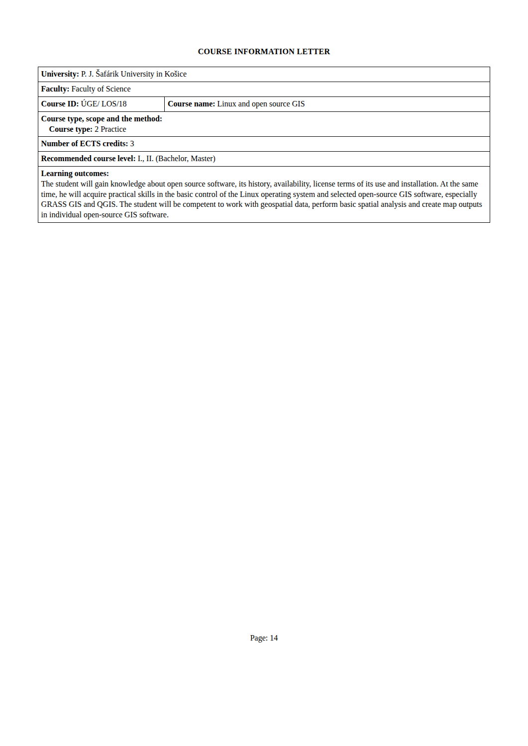COURSE INFORMATION LETTER
| University: P. J. Šafárik University in Košice |
| Faculty: Faculty of Science |
| Course ID: ÚGE/ LOS/18 | Course name: Linux and open source GIS |
| Course type, scope and the method: Course type: 2 Practice |
| Number of ECTS credits: 3 |
| Recommended course level: I., II. (Bachelor, Master) |
| Learning outcomes: The student will gain knowledge about open source software, its history, availability, license terms of its use and installation. At the same time, he will acquire practical skills in the basic control of the Linux operating system and selected open-source GIS software, especially GRASS GIS and QGIS. The student will be competent to work with geospatial data, perform basic spatial analysis and create map outputs in individual open-source GIS software. |
Page: 14